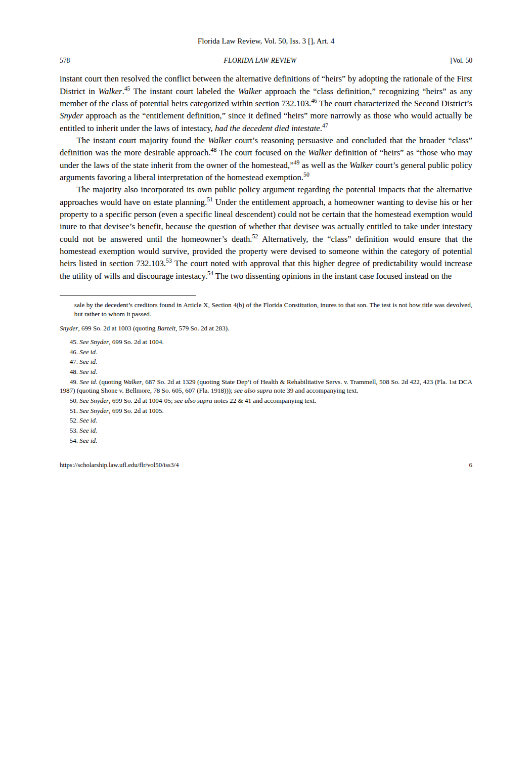Florida Law Review, Vol. 50, Iss. 3 [], Art. 4
578 FLORIDA LAW REVIEW [Vol. 50
instant court then resolved the conflict between the alternative definitions of “heirs” by adopting the rationale of the First District in Walker.45 The instant court labeled the Walker approach the “class definition,” recognizing “heirs” as any member of the class of potential heirs categorized within section 732.103.46 The court characterized the Second District’s Snyder approach as the “entitlement definition,” since it defined “heirs” more narrowly as those who would actually be entitled to inherit under the laws of intestacy, had the decedent died intestate.47
The instant court majority found the Walker court’s reasoning persuasive and concluded that the broader “class” definition was the more desirable approach.48 The court focused on the Walker definition of “heirs” as “those who may under the laws of the state inherit from the owner of the homestead,”49 as well as the Walker court’s general public policy arguments favoring a liberal interpretation of the homestead exemption.50
The majority also incorporated its own public policy argument regarding the potential impacts that the alternative approaches would have on estate planning.51 Under the entitlement approach, a homeowner wanting to devise his or her property to a specific person (even a specific lineal descendent) could not be certain that the homestead exemption would inure to that devisee’s benefit, because the question of whether that devisee was actually entitled to take under intestacy could not be answered until the homeowner’s death.52 Alternatively, the “class” definition would ensure that the homestead exemption would survive, provided the property were devised to someone within the category of potential heirs listed in section 732.103.53 The court noted with approval that this higher degree of predictability would increase the utility of wills and discourage intestacy.54 The two dissenting opinions in the instant case focused instead on the
sale by the decedent’s creditors found in Article X, Section 4(b) of the Florida Constitution, inures to that son. The test is not how title was devolved, but rather to whom it passed.
Snyder, 699 So. 2d at 1003 (quoting Bartelt, 579 So. 2d at 283).
45. See Snyder, 699 So. 2d at 1004.
46. See id.
47. See id.
48. See id.
49. See id. (quoting Walker, 687 So. 2d at 1329 (quoting State Dep’t of Health & Rehabilitative Servs. v. Trammell, 508 So. 2d 422, 423 (Fla. 1st DCA 1987) (quoting Shone v. Bellmore, 78 So. 605, 607 (Fla. 1918))); see also supra note 39 and accompanying text.
50. See Snyder, 699 So. 2d at 1004-05; see also supra notes 22 & 41 and accompanying text.
51. See Snyder, 699 So. 2d at 1005.
52. See id.
53. See id.
54. See id.
https://scholarship.law.ufl.edu/flr/vol50/iss3/4 6